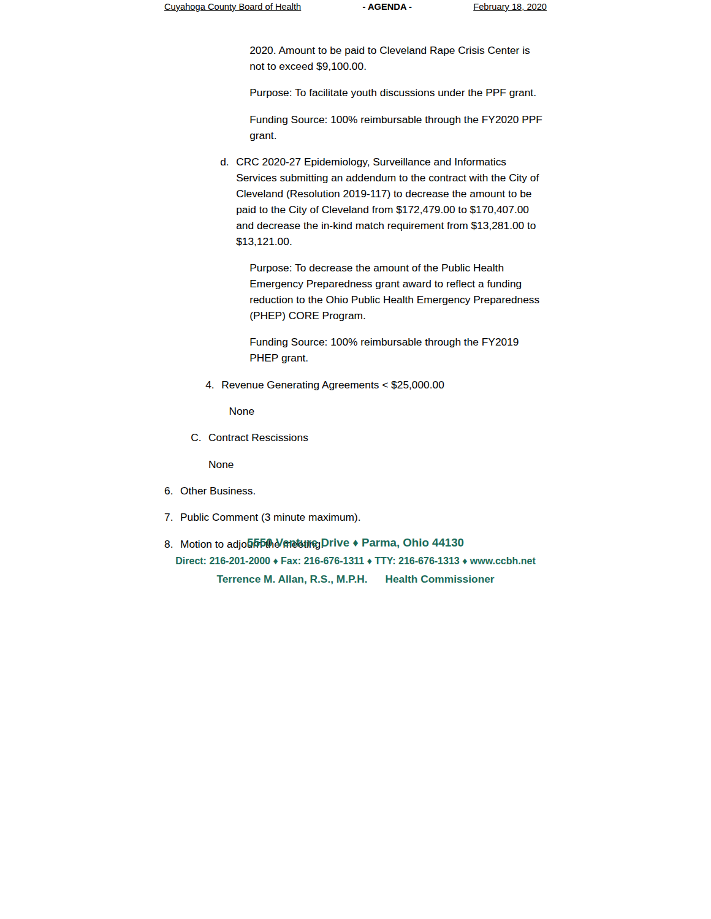Cuyahoga County Board of Health - AGENDA - February 18, 2020
2020. Amount to be paid to Cleveland Rape Crisis Center is not to exceed $9,100.00.
Purpose: To facilitate youth discussions under the PPF grant.
Funding Source: 100% reimbursable through the FY2020 PPF grant.
d. CRC 2020-27 Epidemiology, Surveillance and Informatics Services submitting an addendum to the contract with the City of Cleveland (Resolution 2019-117) to decrease the amount to be paid to the City of Cleveland from $172,479.00 to $170,407.00 and decrease the in-kind match requirement from $13,281.00 to $13,121.00.
Purpose: To decrease the amount of the Public Health Emergency Preparedness grant award to reflect a funding reduction to the Ohio Public Health Emergency Preparedness (PHEP) CORE Program.
Funding Source: 100% reimbursable through the FY2019 PHEP grant.
4. Revenue Generating Agreements < $25,000.00
None
C. Contract Rescissions
None
6. Other Business.
7. Public Comment (3 minute maximum).
8. Motion to adjourn the meeting.
5550 Venture Drive ♦ Parma, Ohio 44130
Direct: 216-201-2000 ♦ Fax: 216-676-1311 ♦ TTY: 216-676-1313 ♦ www.ccbh.net
Terrence M. Allan, R.S., M.P.H. Health Commissioner